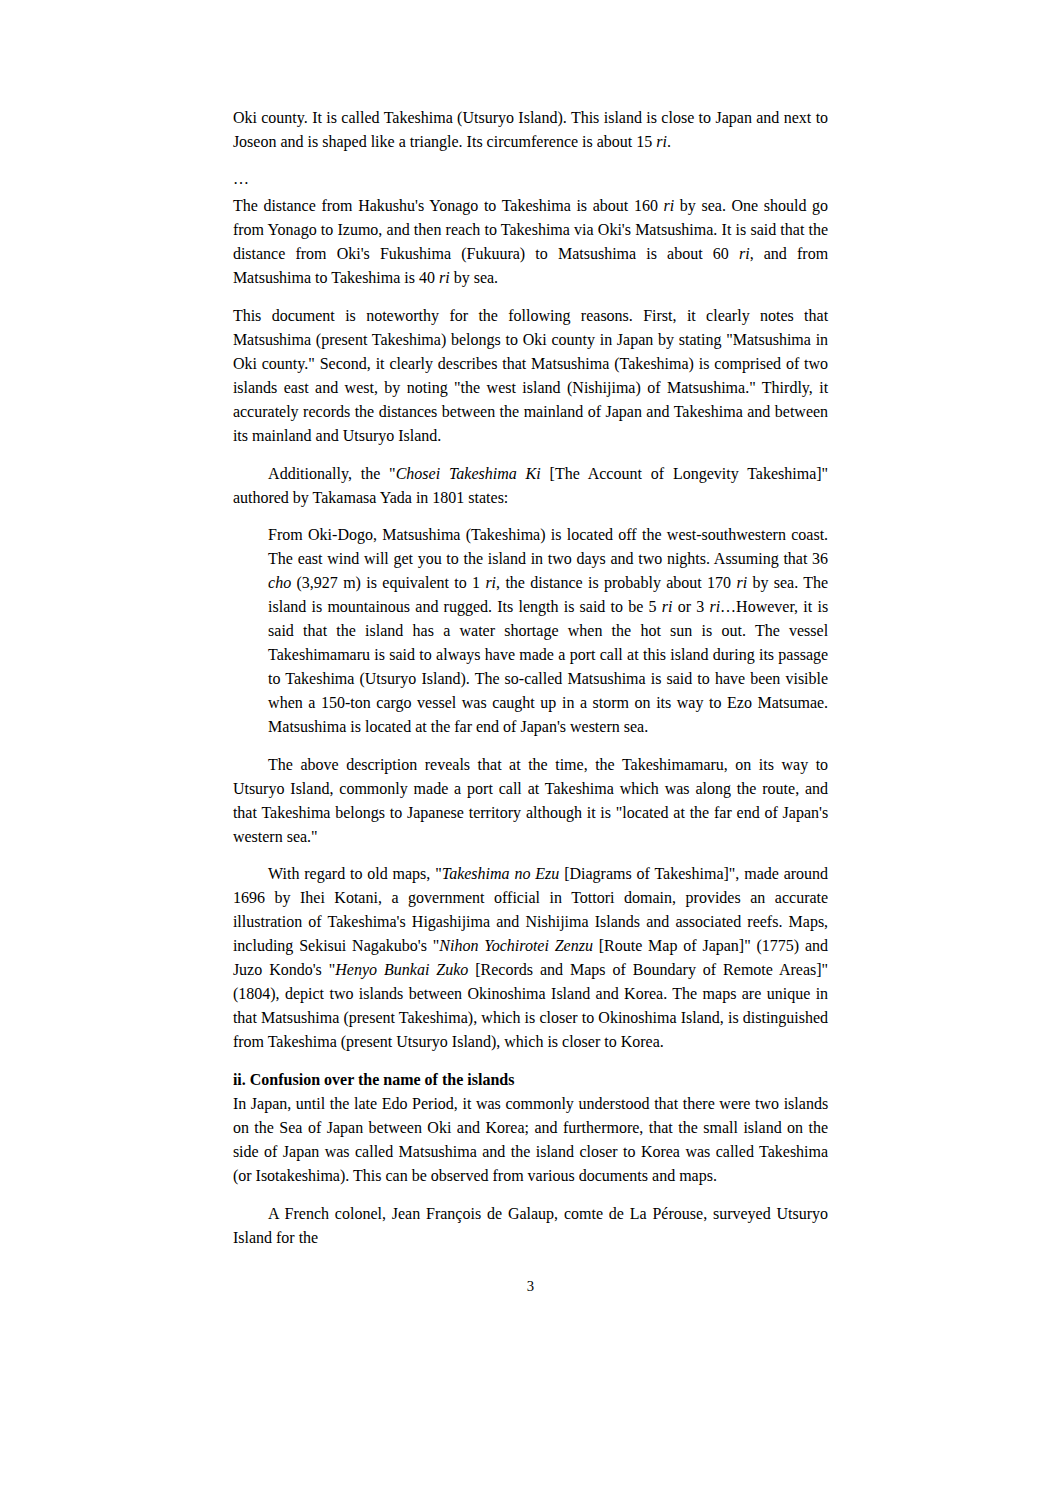Oki county. It is called Takeshima (Utsuryo Island). This island is close to Japan and next to Joseon and is shaped like a triangle. Its circumference is about 15 ri.
…
The distance from Hakushu's Yonago to Takeshima is about 160 ri by sea. One should go from Yonago to Izumo, and then reach to Takeshima via Oki's Matsushima. It is said that the distance from Oki's Fukushima (Fukuura) to Matsushima is about 60 ri, and from Matsushima to Takeshima is 40 ri by sea.
This document is noteworthy for the following reasons. First, it clearly notes that Matsushima (present Takeshima) belongs to Oki county in Japan by stating "Matsushima in Oki county." Second, it clearly describes that Matsushima (Takeshima) is comprised of two islands east and west, by noting "the west island (Nishijima) of Matsushima." Thirdly, it accurately records the distances between the mainland of Japan and Takeshima and between its mainland and Utsuryo Island.
Additionally, the "Chosei Takeshima Ki [The Account of Longevity Takeshima]" authored by Takamasa Yada in 1801 states:
From Oki-Dogo, Matsushima (Takeshima) is located off the west-southwestern coast. The east wind will get you to the island in two days and two nights. Assuming that 36 cho (3,927 m) is equivalent to 1 ri, the distance is probably about 170 ri by sea. The island is mountainous and rugged. Its length is said to be 5 ri or 3 ri…However, it is said that the island has a water shortage when the hot sun is out. The vessel Takeshimamaru is said to always have made a port call at this island during its passage to Takeshima (Utsuryo Island). The so-called Matsushima is said to have been visible when a 150-ton cargo vessel was caught up in a storm on its way to Ezo Matsumae. Matsushima is located at the far end of Japan's western sea.
The above description reveals that at the time, the Takeshimamaru, on its way to Utsuryo Island, commonly made a port call at Takeshima which was along the route, and that Takeshima belongs to Japanese territory although it is "located at the far end of Japan's western sea."
With regard to old maps, "Takeshima no Ezu [Diagrams of Takeshima]", made around 1696 by Ihei Kotani, a government official in Tottori domain, provides an accurate illustration of Takeshima's Higashijima and Nishijima Islands and associated reefs. Maps, including Sekisui Nagakubo's "Nihon Yochirotei Zenzu [Route Map of Japan]" (1775) and Juzo Kondo's "Henyo Bunkai Zuko [Records and Maps of Boundary of Remote Areas]" (1804), depict two islands between Okinoshima Island and Korea. The maps are unique in that Matsushima (present Takeshima), which is closer to Okinoshima Island, is distinguished from Takeshima (present Utsuryo Island), which is closer to Korea.
ii. Confusion over the name of the islands
In Japan, until the late Edo Period, it was commonly understood that there were two islands on the Sea of Japan between Oki and Korea; and furthermore, that the small island on the side of Japan was called Matsushima and the island closer to Korea was called Takeshima (or Isotakeshima). This can be observed from various documents and maps.
A French colonel, Jean François de Galaup, comte de La Pérouse, surveyed Utsuryo Island for the
3